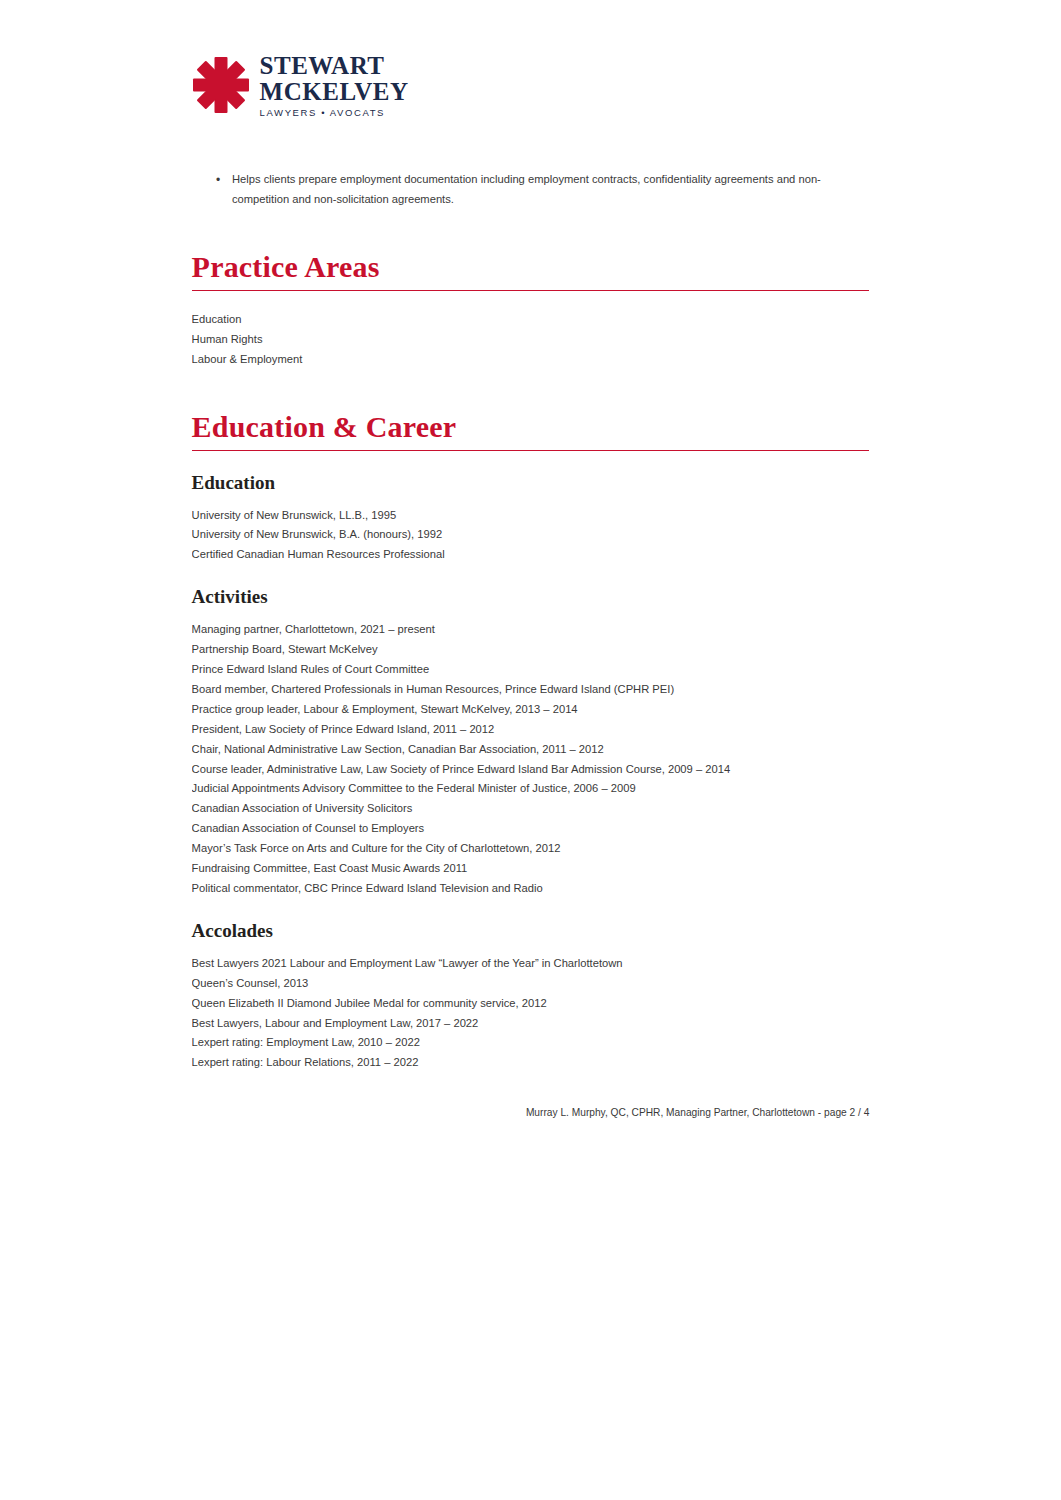STEWART MCKELVEY LAWYERS • AVOCATS
Helps clients prepare employment documentation including employment contracts, confidentiality agreements and non-competition and non-solicitation agreements.
Practice Areas
Education
Human Rights
Labour & Employment
Education & Career
Education
University of New Brunswick, LL.B., 1995
University of New Brunswick, B.A. (honours), 1992
Certified Canadian Human Resources Professional
Activities
Managing partner, Charlottetown, 2021 – present
Partnership Board, Stewart McKelvey
Prince Edward Island Rules of Court Committee
Board member, Chartered Professionals in Human Resources, Prince Edward Island (CPHR PEI)
Practice group leader, Labour & Employment, Stewart McKelvey, 2013 – 2014
President, Law Society of Prince Edward Island, 2011 – 2012
Chair, National Administrative Law Section, Canadian Bar Association, 2011 – 2012
Course leader, Administrative Law, Law Society of Prince Edward Island Bar Admission Course, 2009 – 2014
Judicial Appointments Advisory Committee to the Federal Minister of Justice, 2006 – 2009
Canadian Association of University Solicitors
Canadian Association of Counsel to Employers
Mayor’s Task Force on Arts and Culture for the City of Charlottetown, 2012
Fundraising Committee, East Coast Music Awards 2011
Political commentator, CBC Prince Edward Island Television and Radio
Accolades
Best Lawyers 2021 Labour and Employment Law “Lawyer of the Year” in Charlottetown
Queen’s Counsel, 2013
Queen Elizabeth II Diamond Jubilee Medal for community service, 2012
Best Lawyers, Labour and Employment Law, 2017 – 2022
Lexpert rating: Employment Law, 2010 – 2022
Lexpert rating: Labour Relations, 2011 – 2022
Murray L. Murphy, QC, CPHR, Managing Partner, Charlottetown - page 2 / 4